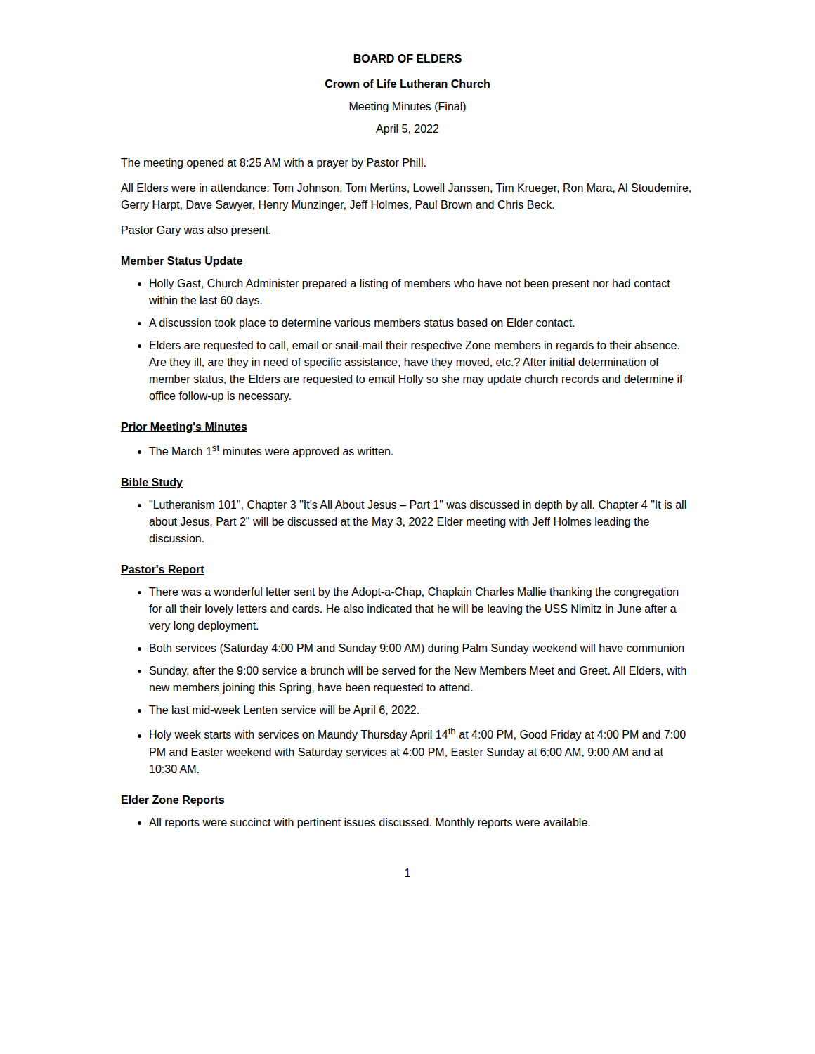BOARD OF ELDERS
Crown of Life Lutheran Church
Meeting Minutes (Final)
April 5, 2022
The meeting opened at 8:25 AM with a prayer by Pastor Phill.
All Elders were in attendance: Tom Johnson, Tom Mertins, Lowell Janssen, Tim Krueger, Ron Mara, Al Stoudemire, Gerry Harpt, Dave Sawyer, Henry Munzinger, Jeff Holmes, Paul Brown and Chris Beck.
Pastor Gary was also present.
Member Status Update
Holly Gast, Church Administer prepared a listing of members who have not been present nor had contact within the last 60 days.
A discussion took place to determine various members status based on Elder contact.
Elders are requested to call, email or snail-mail their respective Zone members in regards to their absence. Are they ill, are they in need of specific assistance, have they moved, etc.? After initial determination of member status, the Elders are requested to email Holly so she may update church records and determine if office follow-up is necessary.
Prior Meeting's Minutes
The March 1st minutes were approved as written.
Bible Study
"Lutheranism 101", Chapter 3 "It's All About Jesus – Part 1" was discussed in depth by all. Chapter 4 "It is all about Jesus, Part 2" will be discussed at the May 3, 2022 Elder meeting with Jeff Holmes leading the discussion.
Pastor's Report
There was a wonderful letter sent by the Adopt-a-Chap, Chaplain Charles Mallie thanking the congregation for all their lovely letters and cards. He also indicated that he will be leaving the USS Nimitz in June after a very long deployment.
Both services (Saturday 4:00 PM and Sunday 9:00 AM) during Palm Sunday weekend will have communion
Sunday, after the 9:00 service a brunch will be served for the New Members Meet and Greet. All Elders, with new members joining this Spring, have been requested to attend.
The last mid-week Lenten service will be April 6, 2022.
Holy week starts with services on Maundy Thursday April 14th at 4:00 PM, Good Friday at 4:00 PM and 7:00 PM and Easter weekend with Saturday services at 4:00 PM, Easter Sunday at 6:00 AM, 9:00 AM and at 10:30 AM.
Elder Zone Reports
All reports were succinct with pertinent issues discussed. Monthly reports were available.
1